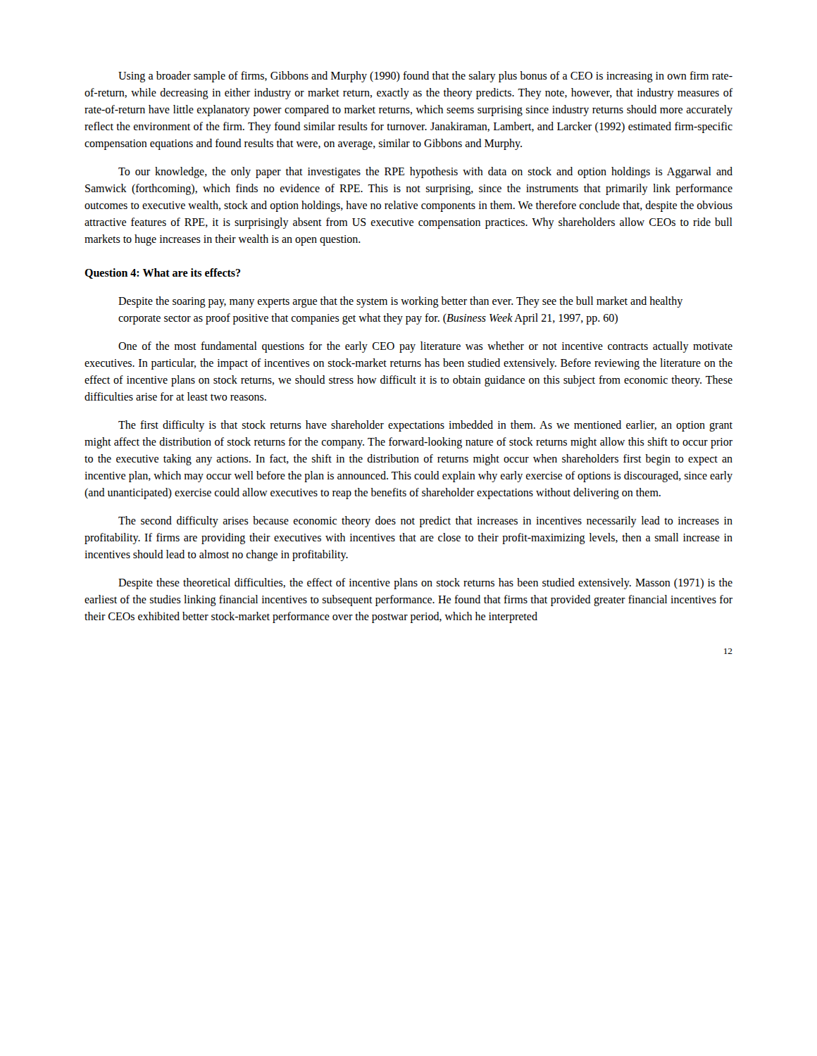Using a broader sample of firms, Gibbons and Murphy (1990) found that the salary plus bonus of a CEO is increasing in own firm rate-of-return, while decreasing in either industry or market return, exactly as the theory predicts. They note, however, that industry measures of rate-of-return have little explanatory power compared to market returns, which seems surprising since industry returns should more accurately reflect the environment of the firm. They found similar results for turnover. Janakiraman, Lambert, and Larcker (1992) estimated firm-specific compensation equations and found results that were, on average, similar to Gibbons and Murphy.
To our knowledge, the only paper that investigates the RPE hypothesis with data on stock and option holdings is Aggarwal and Samwick (forthcoming), which finds no evidence of RPE. This is not surprising, since the instruments that primarily link performance outcomes to executive wealth, stock and option holdings, have no relative components in them. We therefore conclude that, despite the obvious attractive features of RPE, it is surprisingly absent from US executive compensation practices. Why shareholders allow CEOs to ride bull markets to huge increases in their wealth is an open question.
Question 4: What are its effects?
Despite the soaring pay, many experts argue that the system is working better than ever. They see the bull market and healthy corporate sector as proof positive that companies get what they pay for. (Business Week April 21, 1997, pp. 60)
One of the most fundamental questions for the early CEO pay literature was whether or not incentive contracts actually motivate executives. In particular, the impact of incentives on stock-market returns has been studied extensively. Before reviewing the literature on the effect of incentive plans on stock returns, we should stress how difficult it is to obtain guidance on this subject from economic theory. These difficulties arise for at least two reasons.
The first difficulty is that stock returns have shareholder expectations imbedded in them. As we mentioned earlier, an option grant might affect the distribution of stock returns for the company. The forward-looking nature of stock returns might allow this shift to occur prior to the executive taking any actions. In fact, the shift in the distribution of returns might occur when shareholders first begin to expect an incentive plan, which may occur well before the plan is announced. This could explain why early exercise of options is discouraged, since early (and unanticipated) exercise could allow executives to reap the benefits of shareholder expectations without delivering on them.
The second difficulty arises because economic theory does not predict that increases in incentives necessarily lead to increases in profitability. If firms are providing their executives with incentives that are close to their profit-maximizing levels, then a small increase in incentives should lead to almost no change in profitability.
Despite these theoretical difficulties, the effect of incentive plans on stock returns has been studied extensively. Masson (1971) is the earliest of the studies linking financial incentives to subsequent performance. He found that firms that provided greater financial incentives for their CEOs exhibited better stock-market performance over the postwar period, which he interpreted
12